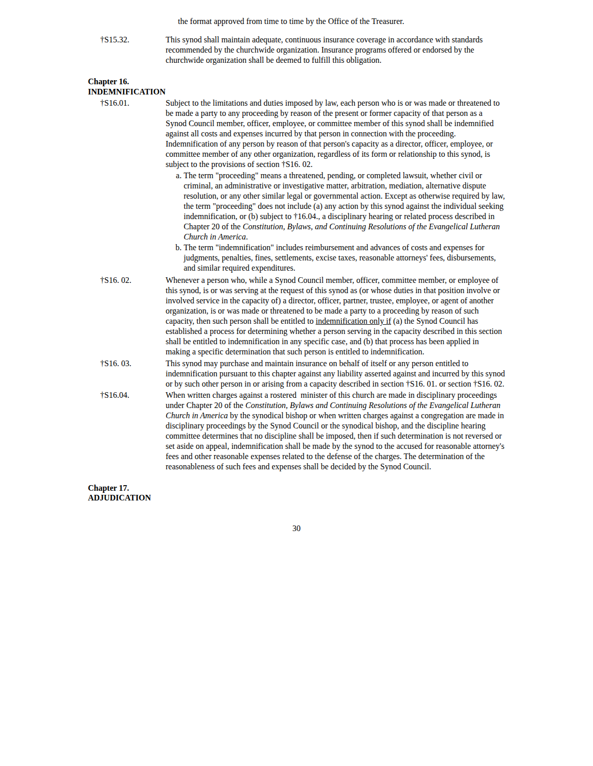the format approved from time to time by the Office of the Treasurer.
†S15.32.
This synod shall maintain adequate, continuous insurance coverage in accordance with standards recommended by the churchwide organization. Insurance programs offered or endorsed by the churchwide organization shall be deemed to fulfill this obligation.
Chapter 16. INDEMNIFICATION
†S16.01.
Subject to the limitations and duties imposed by law, each person who is or was made or threatened to be made a party to any proceeding by reason of the present or former capacity of that person as a Synod Council member, officer, employee, or committee member of this synod shall be indemnified against all costs and expenses incurred by that person in connection with the proceeding. Indemnification of any person by reason of that person's capacity as a director, officer, employee, or committee member of any other organization, regardless of its form or relationship to this synod, is subject to the provisions of section †S16. 02.
The term "proceeding" means a threatened, pending, or completed lawsuit, whether civil or criminal, an administrative or investigative matter, arbitration, mediation, alternative dispute resolution, or any other similar legal or governmental action. Except as otherwise required by law, the term "proceeding" does not include (a) any action by this synod against the individual seeking indemnification, or (b) subject to †16.04., a disciplinary hearing or related process described in Chapter 20 of the Constitution, Bylaws, and Continuing Resolutions of the Evangelical Lutheran Church in America.
The term "indemnification" includes reimbursement and advances of costs and expenses for judgments, penalties, fines, settlements, excise taxes, reasonable attorneys' fees, disbursements, and similar required expenditures.
†S16. 02.
Whenever a person who, while a Synod Council member, officer, committee member, or employee of this synod, is or was serving at the request of this synod as (or whose duties in that position involve or involved service in the capacity of) a director, officer, partner, trustee, employee, or agent of another organization, is or was made or threatened to be made a party to a proceeding by reason of such capacity, then such person shall be entitled to indemnification only if (a) the Synod Council has established a process for determining whether a person serving in the capacity described in this section shall be entitled to indemnification in any specific case, and (b) that process has been applied in making a specific determination that such person is entitled to indemnification.
†S16. 03.
This synod may purchase and maintain insurance on behalf of itself or any person entitled to indemnification pursuant to this chapter against any liability asserted against and incurred by this synod or by such other person in or arising from a capacity described in section †S16. 01. or section †S16. 02.
†S16.04.
When written charges against a rostered minister of this church are made in disciplinary proceedings under Chapter 20 of the Constitution, Bylaws and Continuing Resolutions of the Evangelical Lutheran Church in America by the synodical bishop or when written charges against a congregation are made in disciplinary proceedings by the Synod Council or the synodical bishop, and the discipline hearing committee determines that no discipline shall be imposed, then if such determination is not reversed or set aside on appeal, indemnification shall be made by the synod to the accused for reasonable attorney's fees and other reasonable expenses related to the defense of the charges. The determination of the reasonableness of such fees and expenses shall be decided by the Synod Council.
Chapter 17. ADJUDICATION
30